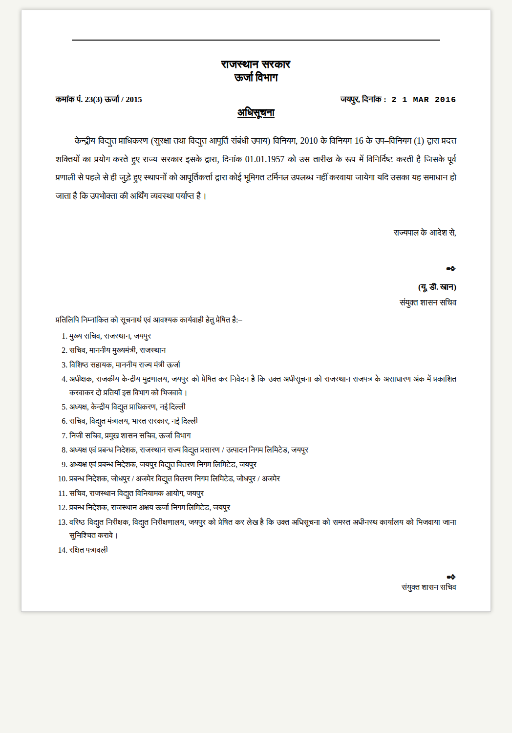राजस्थान सरकार
ऊर्जा विभाग
कमांक पं. 23(3) ऊर्जा / 2015
जयपुर, दिनांक : 2 1 MAR 2016
अधिसूचना
केन्द्रीय विद्युत प्राधिकरण (सुरक्षा तथा विद्युत आपूर्ति संबंधी उपाय) विनियम, 2010 के विनियम 16 के उप–विनियम (1) द्वारा प्रदत्त शक्तियों का प्रयोग करते हुए राज्य सरकार इसके द्वारा, दिनांक 01.01.1957 को उस तारीख के रूप में विनिर्दिष्ट करती है जिसके पूर्व प्रणाली से पहले से ही जुड़े हुए स्थापनों को आपूर्तिकर्त्ता द्वारा कोई भूमिगत टर्मिनल उपलब्ध नहीं करवाया जायेगा यदि उसका यह समाधान हो जाता है कि उपभोक्ता की अर्थिंग व्यवस्था पर्याप्त है।
राज्यपाल के आदेश से,
✒
(यू. डी. खान)
संयुक्त शासन सचिव
प्रतिलिपि निम्नांकित को सूचनार्थ एवं आवश्यक कार्यवाही हेतु प्रेषित है:–
मुख्य सचिव, राजस्थान, जयपुर
सचिव, माननीय मुख्यमंत्री, राजस्थान
विशिष्ठ सहायक, माननीय राज्य मंत्री ऊर्जा
अधीक्षक, राजकीय केन्द्रीय मुद्रणालय, जयपुर को प्रेषित कर निवेदन है कि उक्त अधीसूचना को राजस्थान राजपत्र के असाधारण अंक में प्रकाशित करवाकर दो प्रतियॉ इस विभाग को भिजवावे।
अध्यक्ष, केन्द्रीय विद्युत प्राधिकरण, नई दिल्ली
सचिव, विद्युत मंत्रालय, भारत सरकार, नई दिल्ली
निजी सचिव, प्रमुख शासन सचिव, ऊर्जा विभाग
अध्यक्ष एवं प्रबन्ध निदेशक, राजस्थान राज्य विद्युत प्रसारण / उत्पादन निगम लिमिटेड, जयपुर
अध्यक्ष एवं प्रबन्ध निदेशक, जयपुर विद्युत वितरण निगम लिमिटेड, जयपुर
प्रबन्ध निदेशक, जोधपुर / अजमेर विद्युत वितरण निगम लिमिटेड, जोधपुर / अजमेर
सचिव, राजस्थान विद्युत विनियामक आयोग, जयपुर
प्रबन्ध निदेशक, राजस्थान अक्षय ऊर्जा निगम लिमिटेड, जयपुर
वरिष्ठ विद्युत निरीक्षक, विद्युत निरीक्षणालय, जयपुर को प्रेषित कर लेख है कि उक्त अधिसूचना को समस्त अधीनस्थ कार्यालय को भिजवाया जाना सुनिश्चित करावे।
रक्षित पत्रावली
✒
संयुक्त शासन सचिव